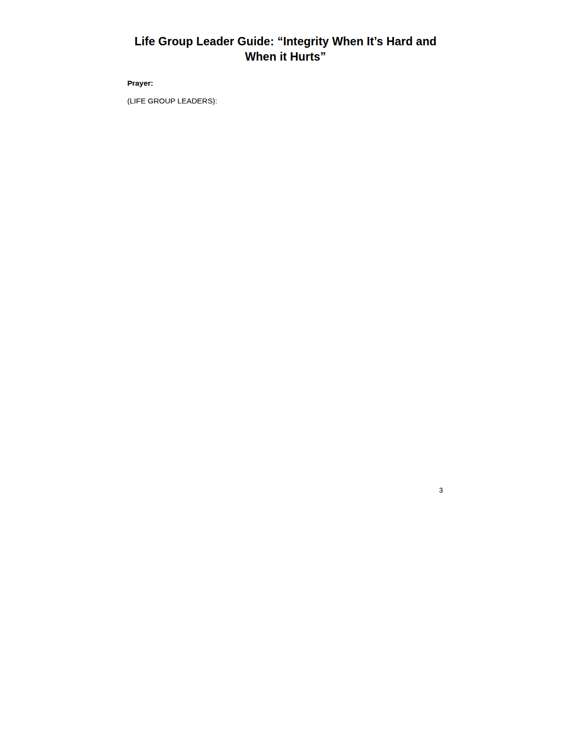Life Group Leader Guide: “Integrity When It’s Hard and When it Hurts”
Prayer:
(LIFE GROUP LEADERS):
3